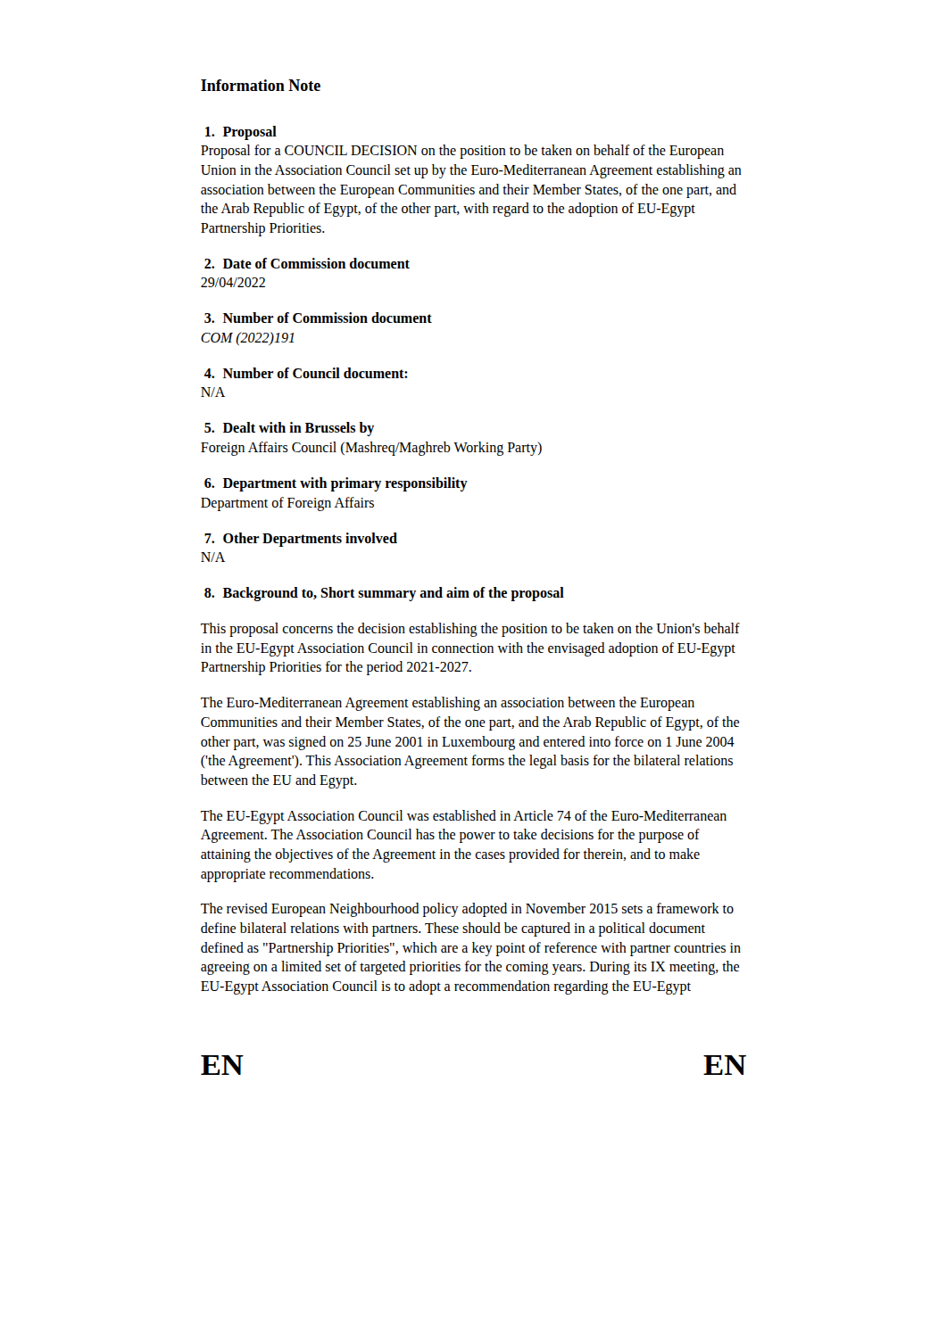Information Note
Proposal Proposal for a COUNCIL DECISION on the position to be taken on behalf of the European Union in the Association Council set up by the Euro-Mediterranean Agreement establishing an association between the European Communities and their Member States, of the one part, and the Arab Republic of Egypt, of the other part, with regard to the adoption of EU-Egypt Partnership Priorities.
Date of Commission document 29/04/2022
Number of Commission document COM (2022)191
Number of Council document: N/A
Dealt with in Brussels by Foreign Affairs Council (Mashreq/Maghreb Working Party)
Department with primary responsibility Department of Foreign Affairs
Other Departments involved N/A
Background to, Short summary and aim of the proposal
This proposal concerns the decision establishing the position to be taken on the Union's behalf in the EU-Egypt Association Council in connection with the envisaged adoption of EU-Egypt Partnership Priorities for the period 2021-2027.
The Euro-Mediterranean Agreement establishing an association between the European Communities and their Member States, of the one part, and the Arab Republic of Egypt, of the other part, was signed on 25 June 2001 in Luxembourg and entered into force on 1 June 2004 ('the Agreement'). This Association Agreement forms the legal basis for the bilateral relations between the EU and Egypt.
The EU-Egypt Association Council was established in Article 74 of the Euro-Mediterranean Agreement. The Association Council has the power to take decisions for the purpose of attaining the objectives of the Agreement in the cases provided for therein, and to make appropriate recommendations.
The revised European Neighbourhood policy adopted in November 2015 sets a framework to define bilateral relations with partners. These should be captured in a political document defined as "Partnership Priorities", which are a key point of reference with partner countries in agreeing on a limited set of targeted priorities for the coming years. During its IX meeting, the EU-Egypt Association Council is to adopt a recommendation regarding the EU-Egypt
EN EN